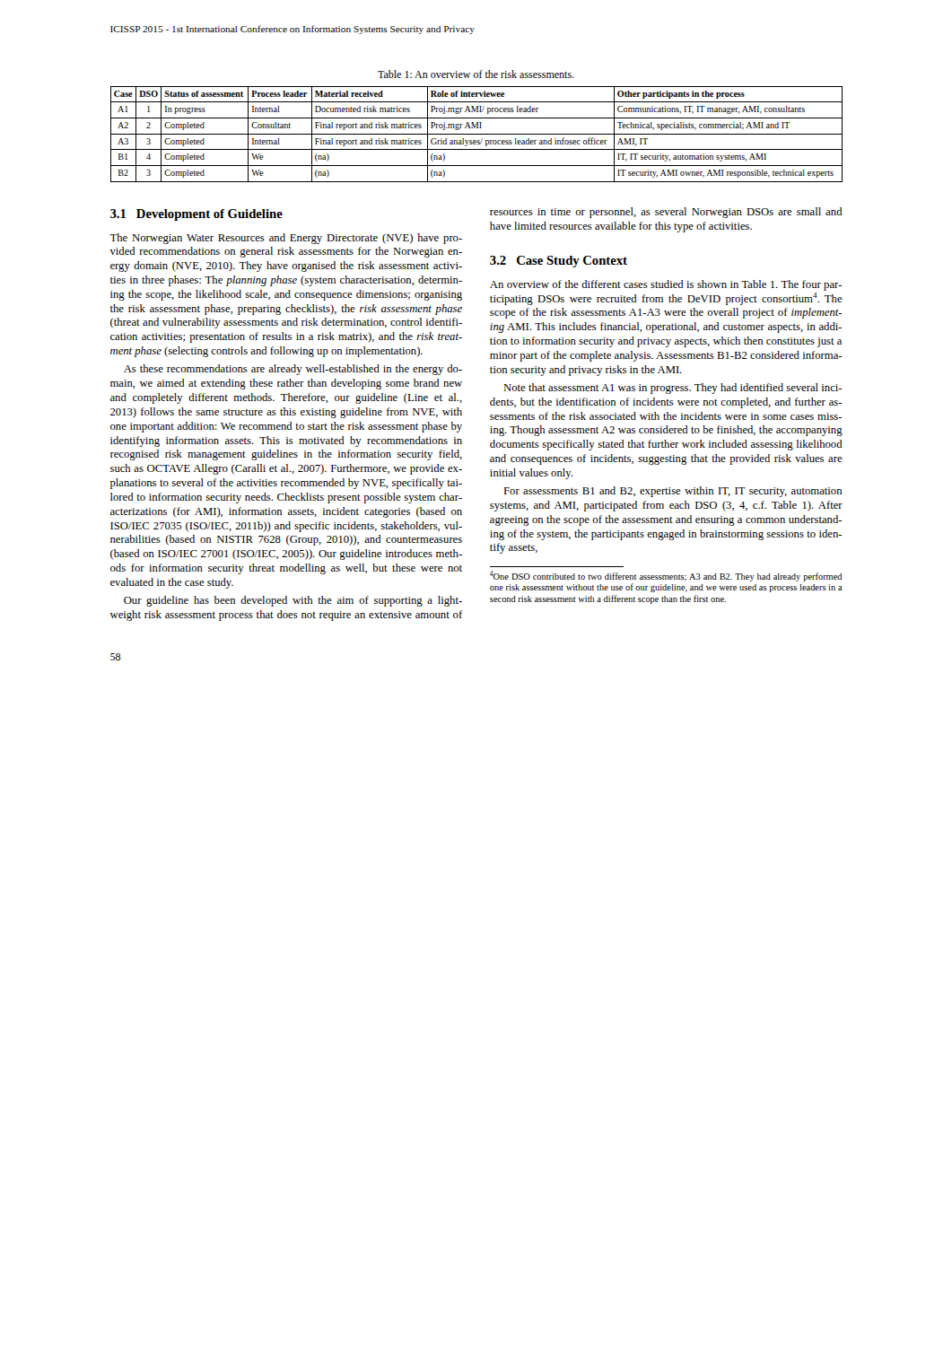ICISSP 2015 - 1st International Conference on Information Systems Security and Privacy
Table 1: An overview of the risk assessments.
| Case | DSO | Status of assessment | Process leader | Material received | Role of interviewee | Other participants in the process |
| --- | --- | --- | --- | --- | --- | --- |
| A1 | 1 | In progress | Internal | Documented risk matrices | Proj.mgr AMI/ process leader | Communications, IT, IT manager, AMI, consultants |
| A2 | 2 | Completed | Consultant | Final report and risk matrices | Proj.mgr AMI | Technical, specialists, commercial; AMI and IT |
| A3 | 3 | Completed | Internal | Final report and risk matrices | Grid analyses/ process leader and infosec officer | AMI, IT |
| B1 | 4 | Completed | We | (na) | (na) | IT, IT security, automation systems, AMI |
| B2 | 3 | Completed | We | (na) | (na) | IT security, AMI owner, AMI responsible, technical experts |
3.1 Development of Guideline
The Norwegian Water Resources and Energy Directorate (NVE) have provided recommendations on general risk assessments for the Norwegian energy domain (NVE, 2010). They have organised the risk assessment activities in three phases: The planning phase (system characterisation, determining the scope, the likelihood scale, and consequence dimensions; organising the risk assessment phase, preparing checklists), the risk assessment phase (threat and vulnerability assessments and risk determination, control identification activities; presentation of results in a risk matrix), and the risk treatment phase (selecting controls and following up on implementation).
As these recommendations are already well-established in the energy domain, we aimed at extending these rather than developing some brand new and completely different methods. Therefore, our guideline (Line et al., 2013) follows the same structure as this existing guideline from NVE, with one important addition: We recommend to start the risk assessment phase by identifying information assets. This is motivated by recommendations in recognised risk management guidelines in the information security field, such as OCTAVE Allegro (Caralli et al., 2007). Furthermore, we provide explanations to several of the activities recommended by NVE, specifically tailored to information security needs. Checklists present possible system characterizations (for AMI), information assets, incident categories (based on ISO/IEC 27035 (ISO/IEC, 2011b)) and specific incidents, stakeholders, vulnerabilities (based on NISTIR 7628 (Group, 2010)), and countermeasures (based on ISO/IEC 27001 (ISO/IEC, 2005)). Our guideline introduces methods for information security threat modelling as well, but these were not evaluated in the case study.
Our guideline has been developed with the aim of supporting a lightweight risk assessment process that does not require an extensive amount of resources in time or personnel, as several Norwegian DSOs are small and have limited resources available for this type of activities.
3.2 Case Study Context
An overview of the different cases studied is shown in Table 1. The four participating DSOs were recruited from the DeVID project consortium4. The scope of the risk assessments A1-A3 were the overall project of implementing AMI. This includes financial, operational, and customer aspects, in addition to information security and privacy aspects, which then constitutes just a minor part of the complete analysis. Assessments B1-B2 considered information security and privacy risks in the AMI.
Note that assessment A1 was in progress. They had identified several incidents, but the identification of incidents were not completed, and further assessments of the risk associated with the incidents were in some cases missing. Though assessment A2 was considered to be finished, the accompanying documents specifically stated that further work included assessing likelihood and consequences of incidents, suggesting that the provided risk values are initial values only.
For assessments B1 and B2, expertise within IT, IT security, automation systems, and AMI, participated from each DSO (3, 4, c.f. Table 1). After agreeing on the scope of the assessment and ensuring a common understanding of the system, the participants engaged in brainstorming sessions to identify assets,
4One DSO contributed to two different assessments; A3 and B2. They had already performed one risk assessment without the use of our guideline, and we were used as process leaders in a second risk assessment with a different scope than the first one.
58